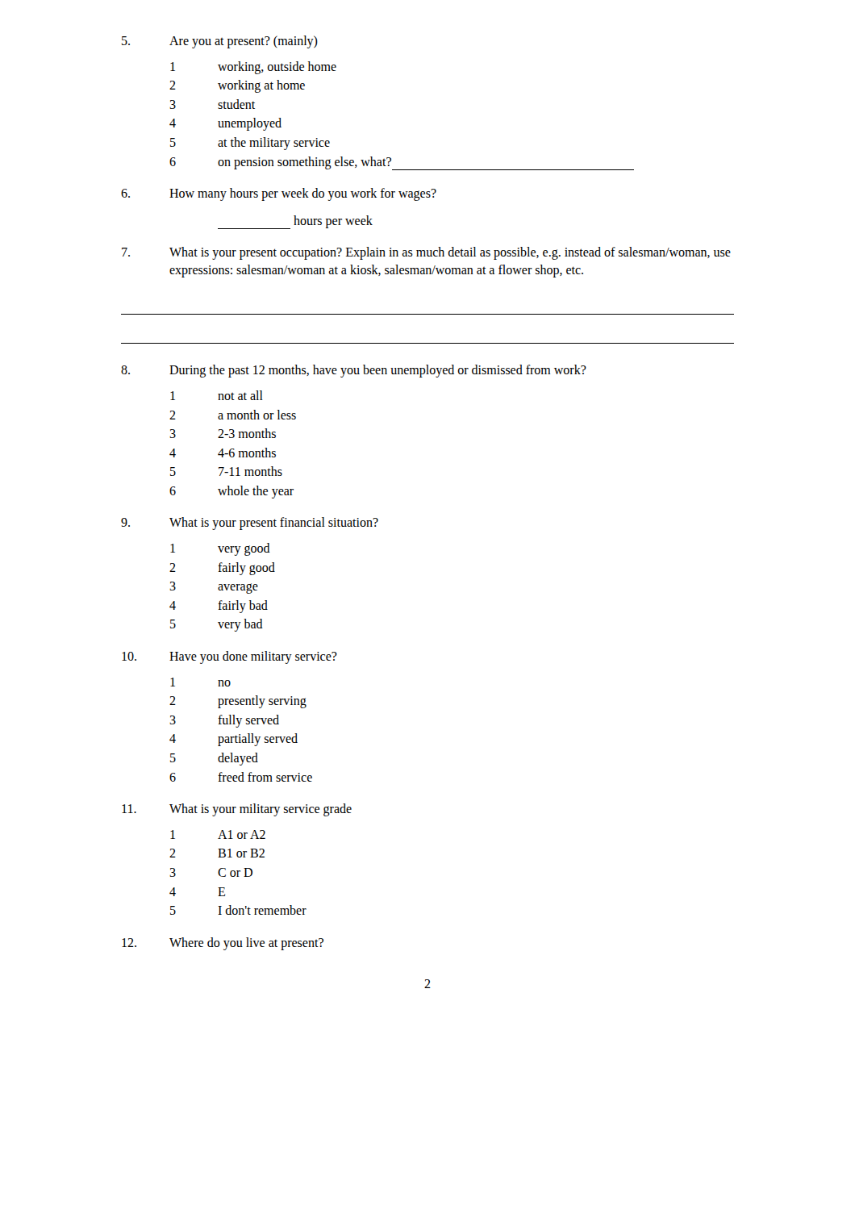5.
Are you at present? (mainly)
1
working, outside home
2
working at home
3
student
4
unemployed
5
at the military service
6
on pension something else, what?
6.
How many hours per week do you work for wages?
hours per week
7.
What is your present occupation? Explain in as much detail as possible, e.g. instead of salesman/woman, use expressions: salesman/woman at a kiosk, salesman/woman at a flower shop, etc.
8.
During the past 12 months, have you been unemployed or dismissed from work?
1
not at all
2
a month or less
3
2-3 months
4
4-6 months
5
7-11 months
6
whole the year
9.
What is your present financial situation?
1
very good
2
fairly good
3
average
4
fairly bad
5
very bad
10.
Have you done military service?
1
no
2
presently serving
3
fully served
4
partially served
5
delayed
6
freed from service
11.
What is your military service grade
1
A1 or A2
2
B1 or B2
3
C or D
4
E
5
I don't remember
12.
Where do you live at present?
2